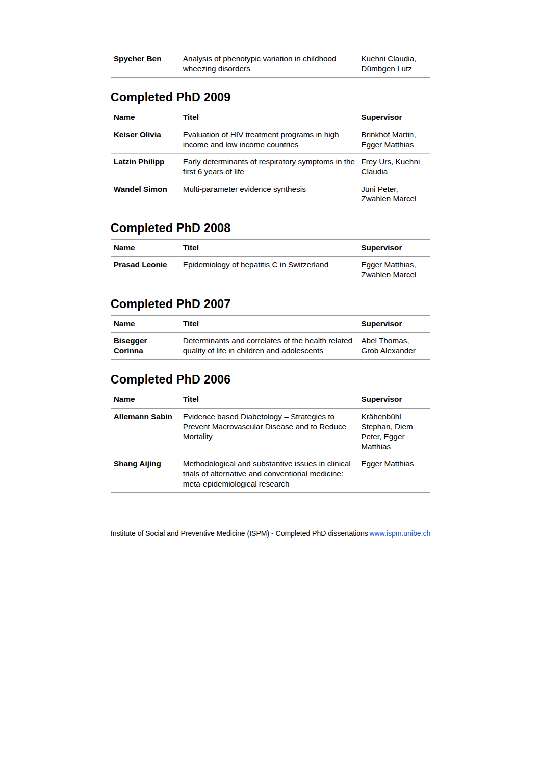| Spycher Ben | Analysis of phenotypic variation in childhood wheezing disorders | Kuehni Claudia, Dümbgen Lutz |
Completed PhD 2009
| Name | Titel | Supervisor |
| --- | --- | --- |
| Keiser Olivia | Evaluation of HIV treatment programs in high income and low income countries | Brinkhof Martin, Egger Matthias |
| Latzin Philipp | Early determinants of respiratory symptoms in the first 6 years of life | Frey Urs, Kuehni Claudia |
| Wandel Simon | Multi-parameter evidence synthesis | Jüni Peter, Zwahlen Marcel |
Completed PhD 2008
| Name | Titel | Supervisor |
| --- | --- | --- |
| Prasad Leonie | Epidemiology of hepatitis C in Switzerland | Egger Matthias, Zwahlen Marcel |
Completed PhD 2007
| Name | Titel | Supervisor |
| --- | --- | --- |
| Bisegger Corinna | Determinants and correlates of the health related quality of life in children and adolescents | Abel Thomas, Grob Alexander |
Completed PhD 2006
| Name | Titel | Supervisor |
| --- | --- | --- |
| Allemann Sabin | Evidence based Diabetology – Strategies to Prevent Macrovascular Disease and to Reduce Mortality | Krähenbühl Stephan, Diem Peter, Egger Matthias |
| Shang Aijing | Methodological and substantive issues in clinical trials of alternative and conventional medicine: meta-epidemiological research | Egger Matthias |
Institute of Social and Preventive Medicine (ISPM) - Completed PhD dissertations
www.ispm.unibe.ch